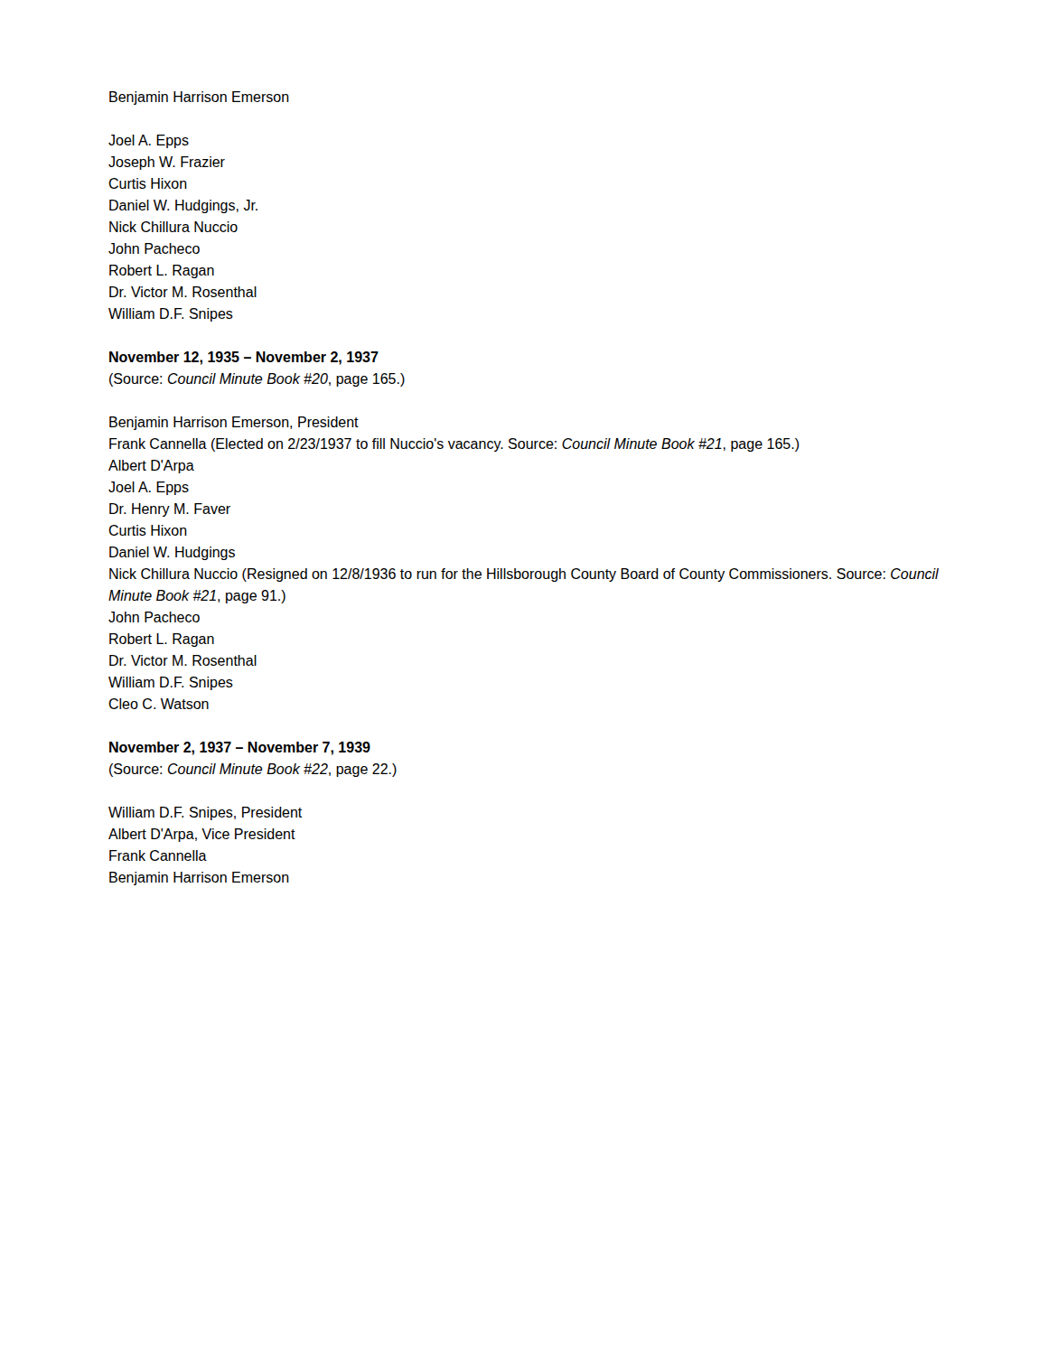Benjamin Harrison Emerson
Joel A. Epps
Joseph W. Frazier
Curtis Hixon
Daniel W. Hudgings, Jr.
Nick Chillura Nuccio
John Pacheco
Robert L. Ragan
Dr. Victor M. Rosenthal
William D.F. Snipes
November 12, 1935 – November 2, 1937
(Source: Council Minute Book #20, page 165.)
Benjamin Harrison Emerson, President
Frank Cannella (Elected on 2/23/1937 to fill Nuccio's vacancy. Source: Council Minute Book #21, page 165.)
Albert D'Arpa
Joel A. Epps
Dr. Henry M. Faver
Curtis Hixon
Daniel W. Hudgings
Nick Chillura Nuccio (Resigned on 12/8/1936 to run for the Hillsborough County Board of County Commissioners. Source: Council Minute Book #21, page 91.)
John Pacheco
Robert L. Ragan
Dr. Victor M. Rosenthal
William D.F. Snipes
Cleo C. Watson
November 2, 1937 – November 7, 1939
(Source: Council Minute Book #22, page 22.)
William D.F. Snipes, President
Albert D'Arpa, Vice President
Frank Cannella
Benjamin Harrison Emerson